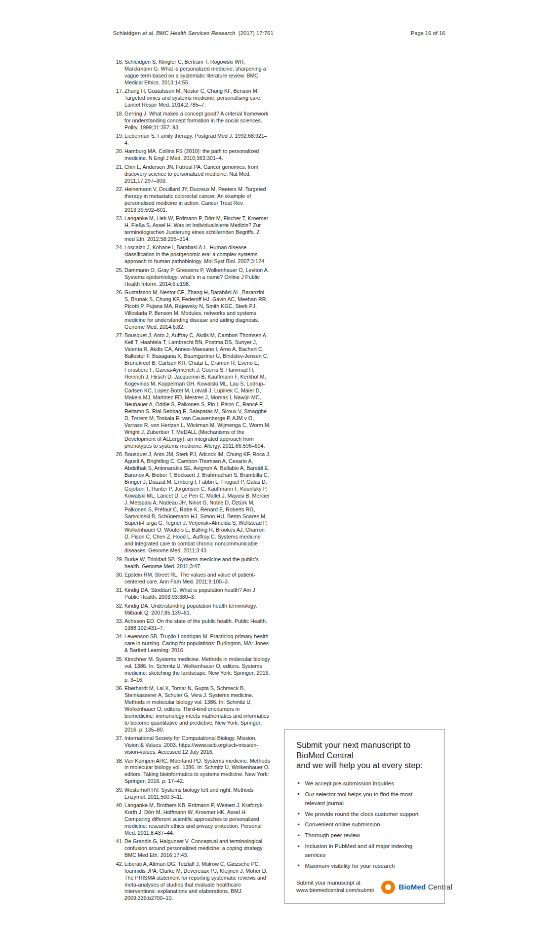Schleidgen et al. BMC Health Services Research (2017) 17:761
Page 16 of 16
Schleidgen S, Klingler C, Bertram T, Rogowski WH, Marckmann G. What is personalized medicine: sharpening a vague term based on a systematic literature review. BMC Medical Ethics. 2013;14:55.
Zhang H, Gustafsson M, Nestor C, Chung KF, Benson M. Targeted omics and systems medicine: personalising care. Lancet Respir Med. 2014;2:785–7.
Gerring J. What makes a concept good? A criterial framework for understanding concept formation in the social sciences. Polity. 1999;31:357–93.
Lieberman S. Family therapy. Postgrad Med J. 1992;68:921–4.
Hamburg MA. Collins FS (2010): the path to personalized medicine. N Engl J Med. 2010;363:301–4.
Chin L, Andersen JN, Futreal PA. Cancer genomics: from discovery science to personalized medicine. Nat Med. 2011;17:297–303.
Heinemann V, Douillard JY, Ducreux M, Peeters M. Targeted therapy in metastatic colorectal cancer. An example of personalised medicine in action. Cancer Treat Rev. 2013;39:592–601.
Langanke M, Lieb W, Erdmann P, Dörr M, Fischer T, Kroemer H, Fleßa S, Assel H. Was ist Individualisierte Medizin? Zur terminologischen Justierung eines schillernden Begriffs. Z med Eth. 2012;58:295–314.
Loscalzo J, Kohane I, Barabasi A-L. Human disease classification in the postgenomic era: a complex systems approach to human pathobiology. Mol Syst Biol. 2007;3:124.
Dammann O, Gray P, Gressens P, Wolkenhauer O, Leviton A. Systems epidemiology: what's in a name? Online J Public Health Inform. 2014;6:e198.
Gustafsson M, Nestor CE, Zhang H, Barabási AL, Baranzini S, Brunak S, Chung KF, Federoff HJ, Gavin AC, Meehan RR, Picotti P, Pujana MA, Rajewsky N, Smith KGC, Sterk PJ, Villoslada P, Benson M. Modules, networks and systems medicine for understanding disease and aiding diagnosis. Genome Med. 2014;6:82.
Bousquet J, Anto J, Auffray C, Akdis M, Cambon-Thomsen A, Keil T, Haahtela T, Lambrecht BN, Postma DS, Sunyer J, Valenta R, Akdis CA, Annesi-Maesano I, Arno A, Bachert C, Ballester F, Basagana X, Baumgartner U, Bindslev-Jensen C, Brunekreef B, Carlsen KH, Chatzi L, Crameri R, Eveno E, Forastiere F, Garcia-Aymerich J, Guerra S, Hammad H, Heinrich J, Hirsch D, Jacquemin B, Kauffmann F, Kerkhof M, Kogevinas M, Koppelman GH, Kowalski ML, Lau S, Lodrup-Carlsen KC, Lopez-Botet M, Lotvall J, Lupinek C, Maier D, Makela MJ, Martinez FD, Mestres J, Momas I, Nawijn MC, Neubauer A, Oddie S, Palkonen S, Pin I, Pison C, Rancé F, Reitamo S, Rial-Sebbag E, Salapatas M, Siroux V, Smagghe D, Torrent M, Toskala E, van Cauwenberge P, AJM v O, Varraso R, von Hertzen L, Wickman M, Wijmenga C, Worm M, Wright J, Zuberbier T. MeDALL (Mechanisms of the Development of ALLergy): an integrated approach from phenotypes to systems medicine. Allergy. 2011;66:596–604.
Bousquet J, Anto JM, Sterk PJ, Adcock IM, Chung KF, Roca J, Agusti A, Brightling C, Cambon-Thomsen A, Cesario A, Abdelhak S, Antonarakis SE, Avignon A, Ballabio A, Baraldi E, Baranov A, Bieber T, Bockaert J, Brahmachari S, Brambilla C, Bringer J, Dauzat M, Ernberg I, Fabbri L, Froguel P, Galas D, Gojobori T, Hunter P, Jorgensen C, Kauffmann F, Kourilsky P, Kowalski ML, Lancet D, Le Pen C, Mallet J, Mayosi B, Mercier J, Metspalu A, Nadeau JH, Ninot G, Noble D, Öztürk M, Palkonen S, Préfaut C, Rabe K, Renard E, Roberts RG, Samolinski B, Schünemann HJ, Simon HU, Bento Soares M, Superti-Furga G, Tegner J, Verjovski-Almeida S, Wellstead P, Wolkenhauer O, Wouters E, Balling R, Brookes AJ, Charron D, Pison C, Chen Z, Hood L, Auffray C. Systems medicine and integrated care to combat chronic noncommunicable diseases. Genome Med. 2011;3:43.
Burke W, Trinidad SB. Systems medicine and the public's health. Genome Med. 2011;3:47.
Epstein RM, Street RL. The values and value of patient-centered care. Ann Fam Med. 2011;9:100–3.
Kindig DA, Stoddart G. What is population health? Am J Public Health. 2003;93:380–3.
Kindig DA. Understanding population health terminology. Milbank Q. 2007;85:139–61.
Acheson ED. On the state of the public health. Public Health. 1988;102:431–7.
Lewenson SB, Truglio-Londrigan M. Practicing primary health care in nursing. Caring for populations: Burlington, MA: Jones & Bartlett Learning; 2016.
Kirschner M. Systems medicine. Methods in molecular biology vol. 1386. In: Schmitz U, Wolkenhauer O, editors. Systems medicine: sketching the landscape. New York: Springer; 2016. p. 3–16.
Eberhardt M, Lai X, Tomar N, Gupta S, Schmeck B, Steinkasserer A, Schuler G, Vera J. Systems medicine. Methods in molecular biology vol. 1386. In: Schmitz U, Wolkenhauer O, editors. Third-kind encounters in biomedicine: immunology meets mathematics and informatics to become quantitative and predictive. New York: Springer; 2016. p. 135–80.
International Society for Computational Biology. Mission, Vision & Values. 2003. https://www.iscb.org/iscb-mission-vision-values. Accessed 12 July 2016.
Van Kampen AHC, Moerland PD. Systems medicine. Methods in molecular biology vol. 1386. In: Schmitz U, Wolkenhauer O, editors. Taking bioinformatics to systems medicine. New York: Springer; 2016. p. 17–42.
Westerhoff HV. Systems biology left and right. Methods Enzymol. 2011;500:3–11.
Langanke M, Brothers KB, Erdmann P, Weinert J, Krafczyk-Korth J, Dörr M, Hoffmann W, Kroemer HK, Assel H. Comparing different scientific approaches to personalized medicine: research ethics and privacy protection. Personal Med. 2011;8:437–44.
De Grandis G, Halgunset V. Conceptual and terminological confusion around personalized medicine: a coping strategy. BMC Med Eth. 2016;17:43.
Liberati A, Altman DG, Tetzlaff J, Mulrow C, Gøtzsche PC, Ioannidis JPA, Clarke M, Devereaux PJ, Kleijnen J, Moher D. The PRISMA statement for reporting systematic reviews and meta-analyses of studies that evaluate healthcare interventions: explanations and elaborations. BMJ. 2009;339:b2700–10.
Submit your next manuscript to BioMed Central
and we will help you at every step:
We accept pre-submission inquiries
Our selector tool helps you to find the most relevant journal
We provide round the clock customer support
Convenient online submission
Thorough peer review
Inclusion in PubMed and all major indexing services
Maximum visibility for your research
Submit your manuscript at www.biomedcentral.com/submit
BioMed Central